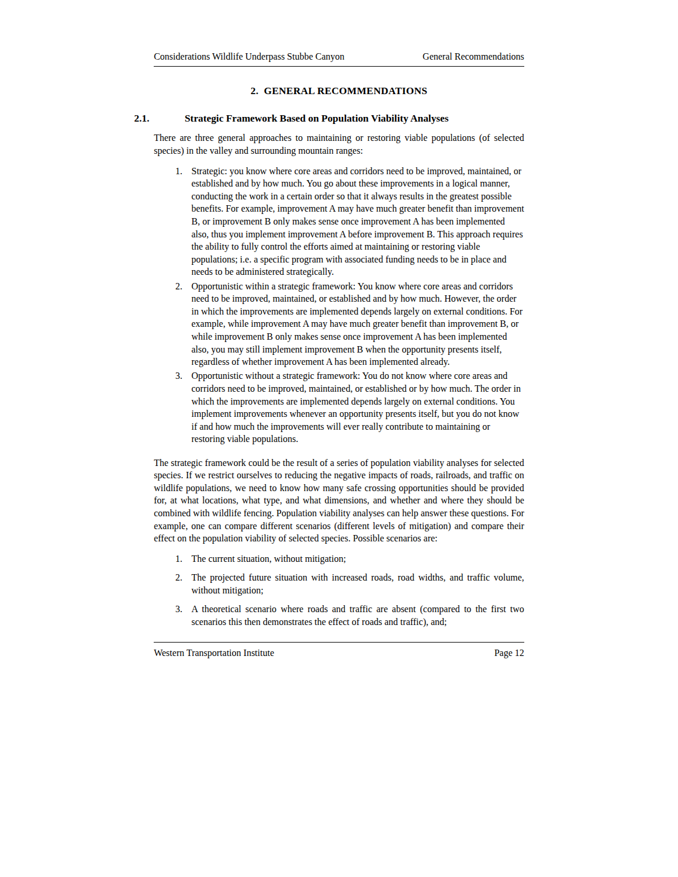Considerations Wildlife Underpass Stubbe Canyon General Recommendations
2. GENERAL RECOMMENDATIONS
2.1. Strategic Framework Based on Population Viability Analyses
There are three general approaches to maintaining or restoring viable populations (of selected species) in the valley and surrounding mountain ranges:
Strategic: you know where core areas and corridors need to be improved, maintained, or established and by how much. You go about these improvements in a logical manner, conducting the work in a certain order so that it always results in the greatest possible benefits. For example, improvement A may have much greater benefit than improvement B, or improvement B only makes sense once improvement A has been implemented also, thus you implement improvement A before improvement B. This approach requires the ability to fully control the efforts aimed at maintaining or restoring viable populations; i.e. a specific program with associated funding needs to be in place and needs to be administered strategically.
Opportunistic within a strategic framework: You know where core areas and corridors need to be improved, maintained, or established and by how much. However, the order in which the improvements are implemented depends largely on external conditions. For example, while improvement A may have much greater benefit than improvement B, or while improvement B only makes sense once improvement A has been implemented also, you may still implement improvement B when the opportunity presents itself, regardless of whether improvement A has been implemented already.
Opportunistic without a strategic framework: You do not know where core areas and corridors need to be improved, maintained, or established or by how much. The order in which the improvements are implemented depends largely on external conditions. You implement improvements whenever an opportunity presents itself, but you do not know if and how much the improvements will ever really contribute to maintaining or restoring viable populations.
The strategic framework could be the result of a series of population viability analyses for selected species. If we restrict ourselves to reducing the negative impacts of roads, railroads, and traffic on wildlife populations, we need to know how many safe crossing opportunities should be provided for, at what locations, what type, and what dimensions, and whether and where they should be combined with wildlife fencing. Population viability analyses can help answer these questions. For example, one can compare different scenarios (different levels of mitigation) and compare their effect on the population viability of selected species. Possible scenarios are:
The current situation, without mitigation;
The projected future situation with increased roads, road widths, and traffic volume, without mitigation;
A theoretical scenario where roads and traffic are absent (compared to the first two scenarios this then demonstrates the effect of roads and traffic), and;
Western Transportation Institute Page 12